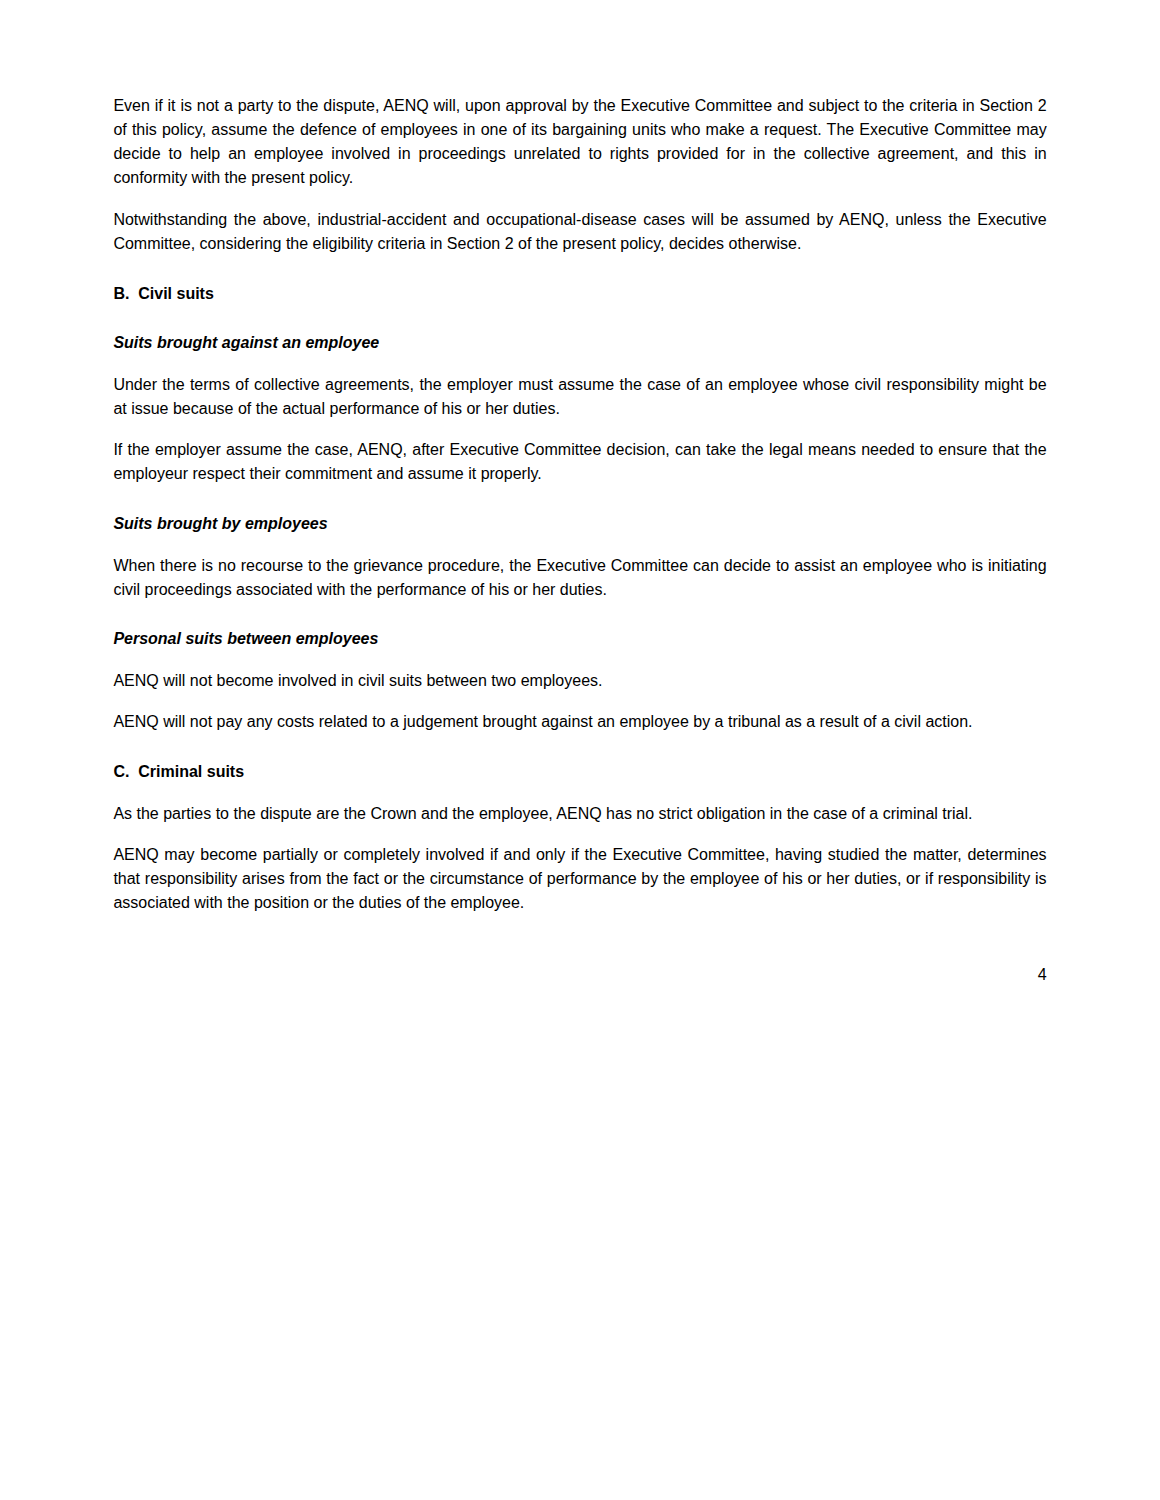Even if it is not a party to the dispute, AENQ will, upon approval by the Executive Committee and subject to the criteria in Section 2 of this policy, assume the defence of employees in one of its bargaining units who make a request. The Executive Committee may decide to help an employee involved in proceedings unrelated to rights provided for in the collective agreement, and this in conformity with the present policy.
Notwithstanding the above, industrial-accident and occupational-disease cases will be assumed by AENQ, unless the Executive Committee, considering the eligibility criteria in Section 2 of the present policy, decides otherwise.
B. Civil suits
Suits brought against an employee
Under the terms of collective agreements, the employer must assume the case of an employee whose civil responsibility might be at issue because of the actual performance of his or her duties.
If the employer assume the case, AENQ, after Executive Committee decision, can take the legal means needed to ensure that the employeur respect their commitment and assume it properly.
Suits brought by employees
When there is no recourse to the grievance procedure, the Executive Committee can decide to assist an employee who is initiating civil proceedings associated with the performance of his or her duties.
Personal suits between employees
AENQ will not become involved in civil suits between two employees.
AENQ will not pay any costs related to a judgement brought against an employee by a tribunal as a result of a civil action.
C. Criminal suits
As the parties to the dispute are the Crown and the employee, AENQ has no strict obligation in the case of a criminal trial.
AENQ may become partially or completely involved if and only if the Executive Committee, having studied the matter, determines that responsibility arises from the fact or the circumstance of performance by the employee of his or her duties, or if responsibility is associated with the position or the duties of the employee.
4